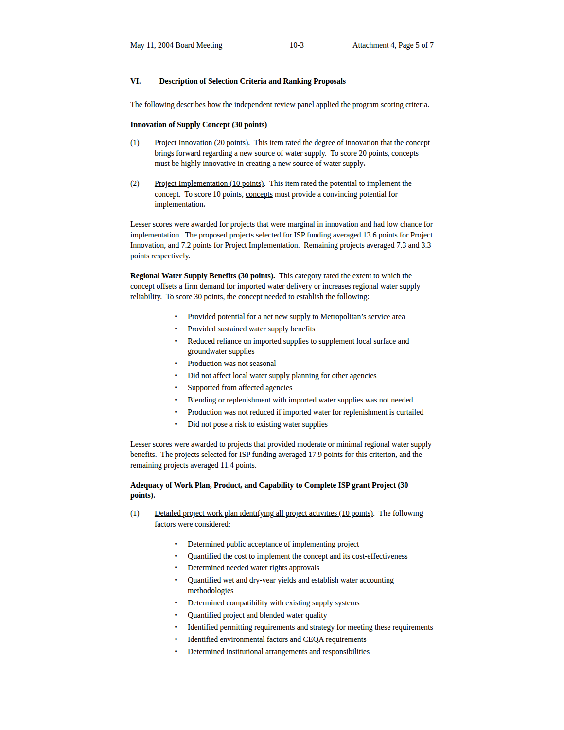May 11, 2004 Board Meeting
10-3
Attachment 4, Page 5 of 7
VI. Description of Selection Criteria and Ranking Proposals
The following describes how the independent review panel applied the program scoring criteria.
Innovation of Supply Concept (30 points)
(1)
Project Innovation (20 points). This item rated the degree of innovation that the concept brings forward regarding a new source of water supply. To score 20 points, concepts must be highly innovative in creating a new source of water supply.
(2)
Project Implementation (10 points). This item rated the potential to implement the concept. To score 10 points, concepts must provide a convincing potential for implementation.
Lesser scores were awarded for projects that were marginal in innovation and had low chance for implementation. The proposed projects selected for ISP funding averaged 13.6 points for Project Innovation, and 7.2 points for Project Implementation. Remaining projects averaged 7.3 and 3.3 points respectively.
Regional Water Supply Benefits (30 points). This category rated the extent to which the concept offsets a firm demand for imported water delivery or increases regional water supply reliability. To score 30 points, the concept needed to establish the following:
Provided potential for a net new supply to Metropolitan’s service area
Provided sustained water supply benefits
Reduced reliance on imported supplies to supplement local surface and groundwater supplies
Production was not seasonal
Did not affect local water supply planning for other agencies
Supported from affected agencies
Blending or replenishment with imported water supplies was not needed
Production was not reduced if imported water for replenishment is curtailed
Did not pose a risk to existing water supplies
Lesser scores were awarded to projects that provided moderate or minimal regional water supply benefits. The projects selected for ISP funding averaged 17.9 points for this criterion, and the remaining projects averaged 11.4 points.
Adequacy of Work Plan, Product, and Capability to Complete ISP grant Project (30 points).
(1)
Detailed project work plan identifying all project activities (10 points). The following factors were considered:
Determined public acceptance of implementing project
Quantified the cost to implement the concept and its cost-effectiveness
Determined needed water rights approvals
Quantified wet and dry-year yields and establish water accounting methodologies
Determined compatibility with existing supply systems
Quantified project and blended water quality
Identified permitting requirements and strategy for meeting these requirements
Identified environmental factors and CEQA requirements
Determined institutional arrangements and responsibilities